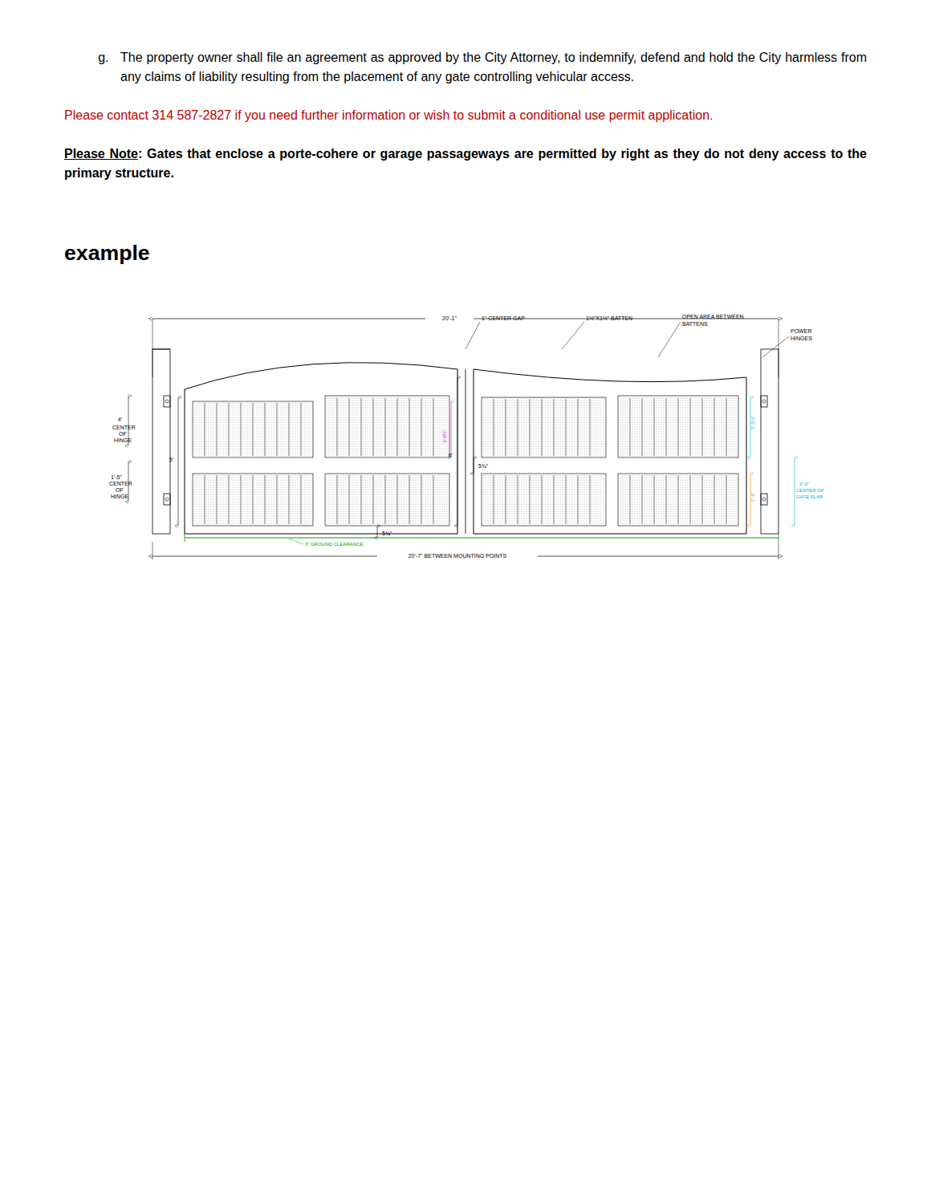The property owner shall file an agreement as approved by the City Attorney, to indemnify, defend and hold the City harmless from any claims of liability resulting from the placement of any gate controlling vehicular access.
Please contact 314 587-2827 if you need further information or wish to submit a conditional use permit application.
Please Note: Gates that enclose a porte-cohere or garage passageways are permitted by right as they do not deny access to the primary structure.
example
20'-1" 1" CENTER GAP 1½"X1½" BATTEN OPEN AREA BETWEEN BATTENS POWER HINGES 4' CENTER OF HINGE 1'-5" CENTER OF HINGE 5' 6' 5¾" 5¾" 3'-0½" 2'-0⅞" 2'-0" CENTER OF GATE SLAB 1'-6" 3" GROUND CLEARANCE 20'-7" BETWEEN MOUNTING POINTS